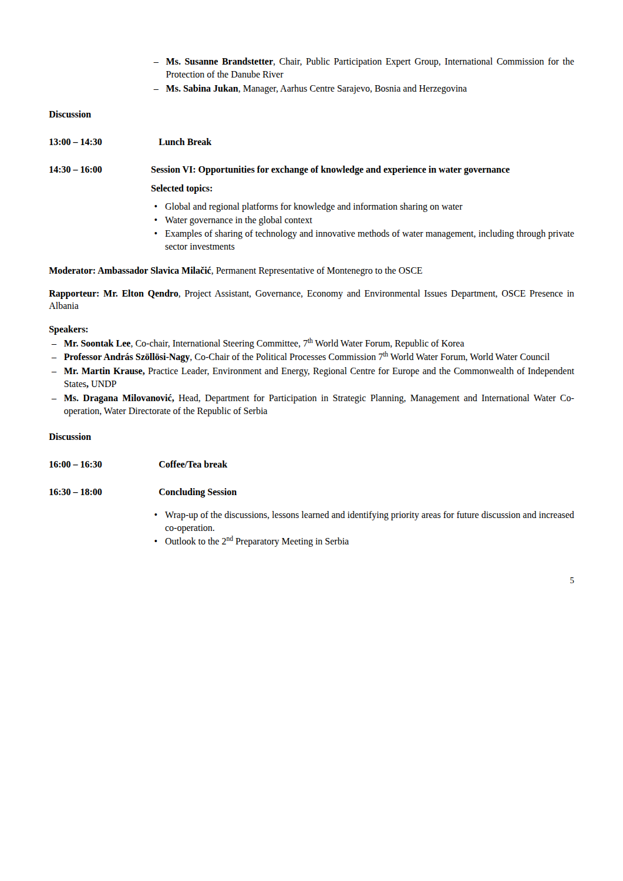Ms. Susanne Brandstetter, Chair, Public Participation Expert Group, International Commission for the Protection of the Danube River
Ms. Sabina Jukan, Manager, Aarhus Centre Sarajevo, Bosnia and Herzegovina
Discussion
13:00 – 14:30
Lunch Break
14:30 – 16:00
Session VI: Opportunities for exchange of knowledge and experience in water governance
Selected topics:
Global and regional platforms for knowledge and information sharing on water
Water governance in the global context
Examples of sharing of technology and innovative methods of water management, including through private sector investments
Moderator: Ambassador Slavica Milačić, Permanent Representative of Montenegro to the OSCE
Rapporteur: Mr. Elton Qendro, Project Assistant, Governance, Economy and Environmental Issues Department, OSCE Presence in Albania
Speakers:
Mr. Soontak Lee, Co-chair, International Steering Committee, 7th World Water Forum, Republic of Korea
Professor András Szöllösi-Nagy, Co-Chair of the Political Processes Commission 7th World Water Forum, World Water Council
Mr. Martin Krause, Practice Leader, Environment and Energy, Regional Centre for Europe and the Commonwealth of Independent States, UNDP
Ms. Dragana Milovanović, Head, Department for Participation in Strategic Planning, Management and International Water Co-operation, Water Directorate of the Republic of Serbia
Discussion
16:00 – 16:30
Coffee/Tea break
16:30 – 18:00
Concluding Session
Wrap-up of the discussions, lessons learned and identifying priority areas for future discussion and increased co-operation.
Outlook to the 2nd Preparatory Meeting in Serbia
5